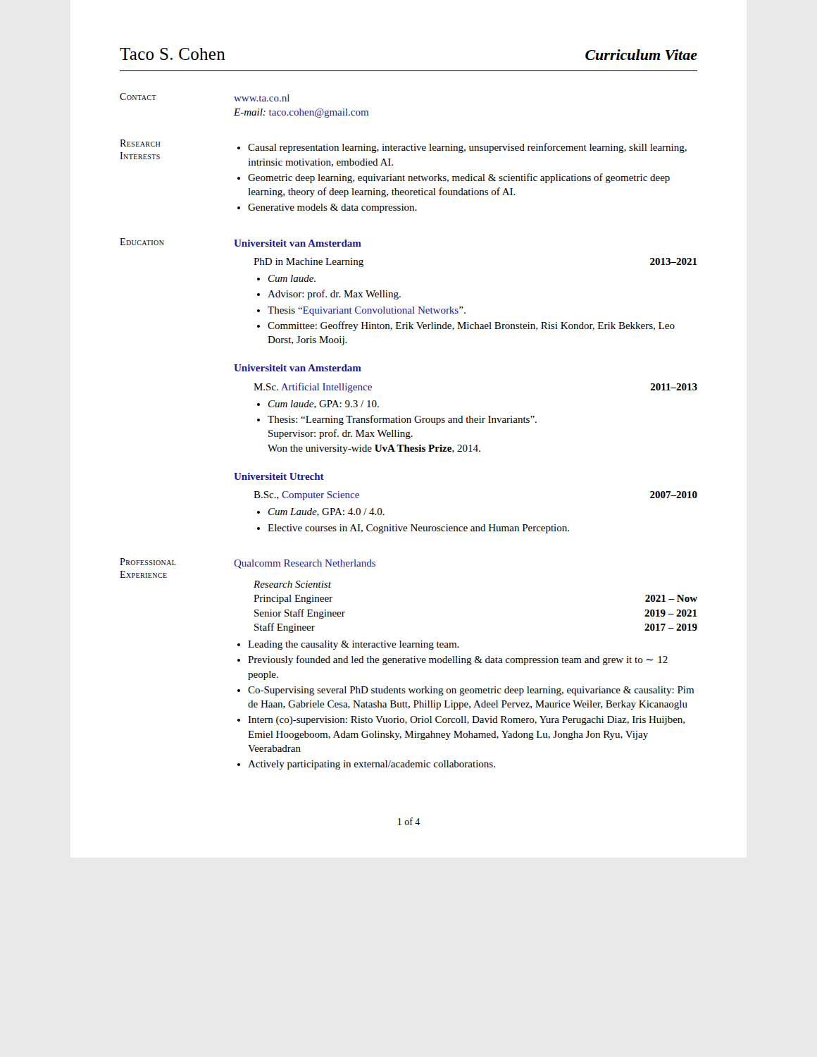Taco S. Cohen
Curriculum Vitae
Contact
www.ta.co.nl
E-mail: taco.cohen@gmail.com
Research
Interests
Causal representation learning, interactive learning, unsupervised reinforcement learning, skill learning, intrinsic motivation, embodied AI.
Geometric deep learning, equivariant networks, medical & scientific applications of geometric deep learning, theory of deep learning, theoretical foundations of AI.
Generative models & data compression.
Education
Universiteit van Amsterdam
PhD in Machine Learning 2013–2021
Cum laude.
Advisor: prof. dr. Max Welling.
Thesis “Equivariant Convolutional Networks”.
Committee: Geoffrey Hinton, Erik Verlinde, Michael Bronstein, Risi Kondor, Erik Bekkers, Leo Dorst, Joris Mooij.
Universiteit van Amsterdam
M.Sc. Artificial Intelligence 2011–2013
Cum laude, GPA: 9.3 / 10.
Thesis: “Learning Transformation Groups and their Invariants”.
Supervisor: prof. dr. Max Welling.
Won the university-wide UvA Thesis Prize, 2014.
Universiteit Utrecht
B.Sc., Computer Science 2007–2010
Cum Laude, GPA: 4.0 / 4.0.
Elective courses in AI, Cognitive Neuroscience and Human Perception.
Professional
Experience
Qualcomm Research Netherlands
Research Scientist
Principal Engineer 2021 – Now
Senior Staff Engineer 2019 – 2021
Staff Engineer 2017 – 2019
Leading the causality & interactive learning team.
Previously founded and led the generative modelling & data compression team and grew it to ∼ 12 people.
Co-Supervising several PhD students working on geometric deep learning, equivariance & causality: Pim de Haan, Gabriele Cesa, Natasha Butt, Phillip Lippe, Adeel Pervez, Maurice Weiler, Berkay Kicanaoglu
Intern (co)-supervision: Risto Vuorio, Oriol Corcoll, David Romero, Yura Perugachi Diaz, Iris Huijben, Emiel Hoogeboom, Adam Golinsky, Mirgahney Mohamed, Yadong Lu, Jongha Jon Ryu, Vijay Veerabadran
Actively participating in external/academic collaborations.
1 of 4